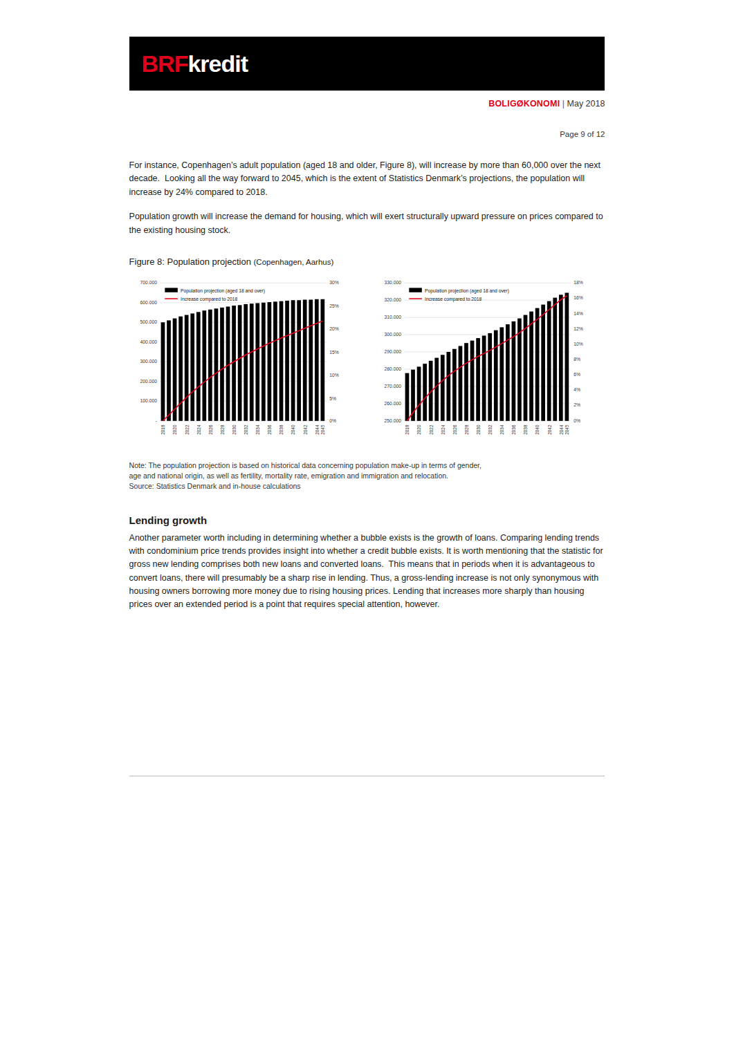BRF kredit
BOLIGØKONOMI | May 2018
Page 9 of 12
For instance, Copenhagen’s adult population (aged 18 and older, Figure 8), will increase by more than 60,000 over the next decade. Looking all the way forward to 2045, which is the extent of Statistics Denmark’s projections, the population will increase by 24% compared to 2018.
Population growth will increase the demand for housing, which will exert structurally upward pressure on prices compared to the existing housing stock.
Figure 8: Population projection (Copenhagen, Aarhus)
700.000 600.000 500.000 400.000 300.000 200.000 100.000 - 30% 25% 20% 15% 10% 5% 0% Population projection (aged 18 and over) Increase compared to 2018 2018 2020 2022 2024 2026 2028 2030 2032 2034 2036 2038 2040 2042 2044 2045
330.000 320.000 310.000 300.000 290.000 280.000 270.000 260.000 250.000 18% 16% 14% 12% 10% 8% 6% 4% 2% 0% Population projection (aged 18 and over) Increase compared to 2018 2018 2020 2022 2024 2026 2028 2030 2032 2034 2036 2038 2040 2042 2044 2045
Note: The population projection is based on historical data concerning population make-up in terms of gender,
age and national origin, as well as fertility, mortality rate, emigration and immigration and relocation.
Source: Statistics Denmark and in-house calculations
Lending growth
Another parameter worth including in determining whether a bubble exists is the growth of loans. Comparing lending trends with condominium price trends provides insight into whether a credit bubble exists. It is worth mentioning that the statistic for gross new lending comprises both new loans and converted loans. This means that in periods when it is advantageous to convert loans, there will presumably be a sharp rise in lending. Thus, a gross-lending increase is not only synonymous with housing owners borrowing more money due to rising housing prices. Lending that increases more sharply than housing prices over an extended period is a point that requires special attention, however.